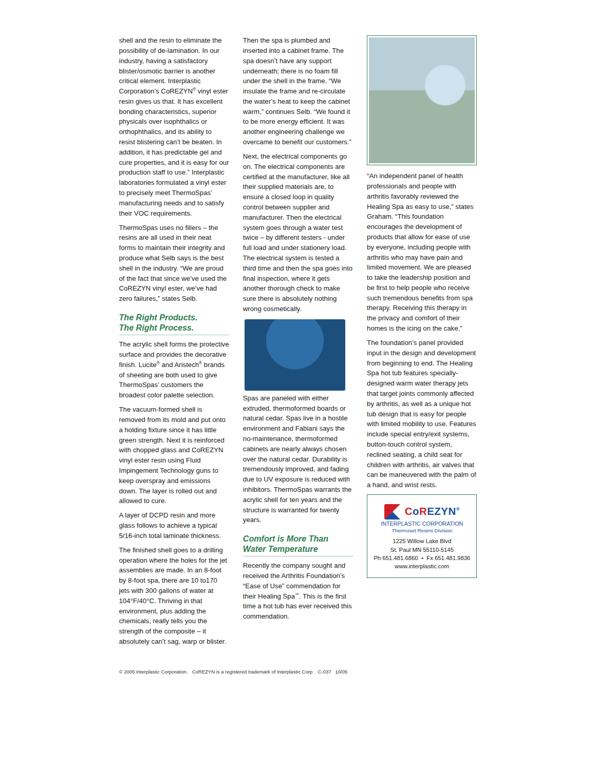shell and the resin to eliminate the possibility of de-lamination. In our industry, having a satisfactory blister/osmotic barrier is another critical element. Interplastic Corporation’s CoREZYN® vinyl ester resin gives us that. It has excellent bonding characteristics, superior physicals over isophthalics or orthophthalics, and its ability to resist blistering can’t be beaten. In addition, it has predictable gel and cure properties, and it is easy for our production staff to use.” Interplastic laboratories formulated a vinyl ester to precisely meet ThermoSpas’ manufacturing needs and to satisfy their VOC requirements.
ThermoSpas uses no fillers – the resins are all used in their neat forms to maintain their integrity and produce what Selb says is the best shell in the industry. “We are proud of the fact that since we’ve used the CoREZYN vinyl ester, we’ve had zero failures,” states Selb.
The Right Products.
The Right Process.
The acrylic shell forms the protective surface and provides the decorative finish. Lucite® and Aristech® brands of sheeting are both used to give ThermoSpas’ customers the broadest color palette selection.
The vacuum-formed shell is removed from its mold and put onto a holding fixture since it has little green strength. Next it is reinforced with chopped glass and CoREZYN vinyl ester resin using Fluid Impingement Technology guns to keep overspray and emissions down. The layer is rolled out and allowed to cure.
A layer of DCPD resin and more glass follows to achieve a typical 5/16-inch total laminate thickness.
The finished shell goes to a drilling operation where the holes for the jet assemblies are made. In an 8-foot by 8-foot spa, there are 10 to170 jets with 300 gallons of water at 104°F/40°C. Thriving in that environment, plus adding the chemicals, really tells you the strength of the composite – it absolutely can’t sag, warp or blister.
Then the spa is plumbed and inserted into a cabinet frame. The spa doesn’t have any support underneath; there is no foam fill under the shell in the frame. “We insulate the frame and re-circulate the water’s heat to keep the cabinet warm,” continues Selb. “We found it to be more energy efficient. It was another engineering challenge we overcame to benefit our customers.”
Next, the electrical components go on. The electrical components are certified at the manufacturer, like all their supplied materials are, to ensure a closed loop in quality control between supplier and manufacturer. Then the electrical system goes through a water test twice – by different testers - under full load and under stationery load. The electrical system is tested a third time and then the spa goes into final inspection, where it gets another thorough check to make sure there is absolutely nothing wrong cosmetically.
Spas are paneled with either extruded, thermoformed boards or natural cedar. Spas live in a hostile environment and Fabiani says the no-maintenance, thermoformed cabinets are nearly always chosen over the natural cedar. Durability is tremendously improved, and fading due to UV exposure is reduced with inhibitors. ThermoSpas warrants the acrylic shell for ten years and the structure is warranted for twenty years.
Comfort is More Than
Water Temperature
Recently the company sought and received the Arthritis Foundation’s “Ease of Use” commendation for their Healing Spa™. This is the first time a hot tub has ever received this commendation.
“An independent panel of health professionals and people with arthritis favorably reviewed the Healing Spa as easy to use,” states Graham. “This foundation encourages the development of products that allow for ease of use by everyone, including people with arthritis who may have pain and limited movement. We are pleased to take the leadership position and be first to help people who receive such tremendous benefits from spa therapy. Receiving this therapy in the privacy and comfort of their homes is the icing on the cake.”
The foundation’s panel provided input in the design and development from beginning to end. The Healing Spa hot tub features specially-designed warm water therapy jets that target joints commonly affected by arthritis, as well as a unique hot tub design that is easy for people with limited mobility to use. Features include special entry/exit systems, button-touch control system, reclined seating, a child seat for children with arthritis, air valves that can be maneuvered with the palm of a hand, and wrist rests.
CoREZYN®
INTERPLASTIC CORPORATION Thermoset Resins Division
1225 Willow Lake Blvd
St. Paul MN 55110-5145
Ph 651.481.6860 • Fx 651.481.9836
www.interplastic.com
© 2005 Interplastic Corporation. CoREZYN is a registered trademark of Interplastic Corp. C-037 10/05